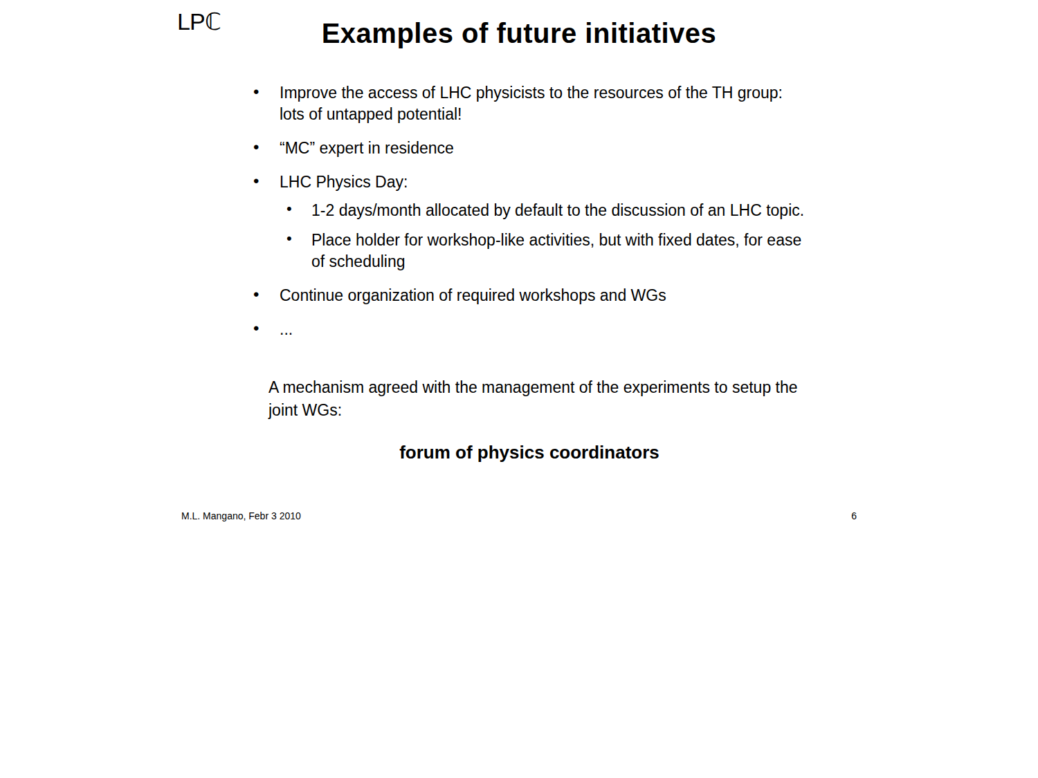LPℂ
Examples of future initiatives
Improve the access of LHC physicists to the resources of the TH group: lots of untapped potential!
“MC” expert in residence
LHC Physics Day:
1-2 days/month allocated by default to the discussion of an LHC topic.
Place holder for workshop-like activities, but with fixed dates, for ease of scheduling
Continue organization of required workshops and WGs
...
A mechanism agreed with the management of the experiments to setup the joint WGs:
forum of physics coordinators
M.L. Mangano, Febr 3 2010 6